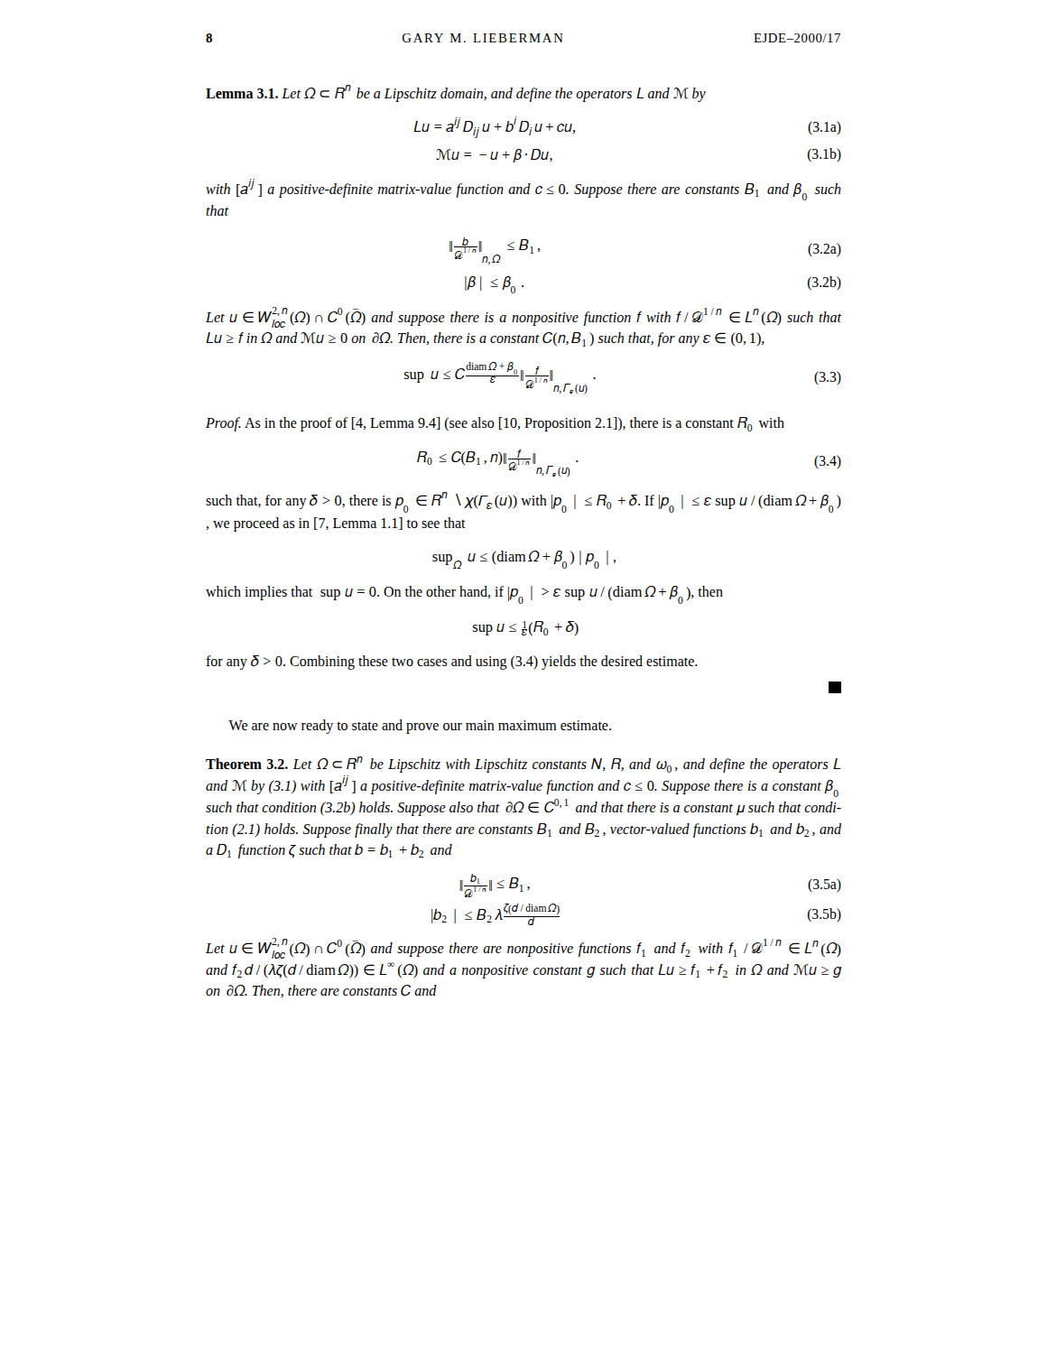8 Gary M. Lieberman EJDE–2000/17
Lemma 3.1. Let Ω⊂Rn be a Lipschitz domain, and define the operators L and ℳ by
Lu= aij Diju + biDiu +cu,
(3.1a)
ℳu=−u+β·Du,
(3.1b)
with [aij] a positive-definite matrix-value function and c≤0. Suppose there are constants B1 and β0 such that
‖b𝒟1/n‖ n,Ω ≤B1,
(3.2a)
|β|≤β0.
(3.2b)
Let u∈Wloc2,n(Ω)∩C0(Ω¯) and suppose there is a nonpositive function f with f/𝒟1/n∈Ln(Ω) such that Lu≥f in Ω and ℳu≥0 on ∂Ω. Then, there is a constant C(n,B1) such that, for any ε∈(0,1),
sup u≤C diamΩ+β0 ε ‖f𝒟1/n‖ n,Γε(u) .
(3.3)
Proof. As in the proof of [4, Lemma 9.4] (see also [10, Proposition 2.1]), there is a constant R0 with
R0≤C(B1,n) ‖f𝒟1/n‖ n,Γε(u) .
(3.4)
such that, for any δ>0, there is p0∈Rn∖χ(Γε(u)) with |p0|≤R0+δ. If |p0|≤εsupu/(diamΩ+β0), we proceed as in [7, Lemma 1.1] to see that
supΩ u≤(diamΩ+β0)|p0|,
which implies that supu=0. On the other hand, if |p0|>εsupu/(diamΩ+β0), then
supu≤ 1ε (R0+δ)
for any δ>0. Combining these two cases and using (3.4) yields the desired estimate.
We are now ready to state and prove our main maximum estimate.
Theorem 3.2. Let Ω⊂Rn be Lipschitz with Lipschitz constants N, R, and ω0, and define the operators L and ℳ by (3.1) with [aij] a positive-definite matrix-value function and c≤0. Suppose there is a constant β0 such that condition (3.2b) holds. Suppose also that ∂Ω∈C0,1 and that there is a constant μ such that condition (2.1) holds. Suppose finally that there are constants B1 and B2, vector-valued functions b1 and b2, and a D1 function ζ such that b=b1+b2 and
‖b1𝒟1/n‖ ≤B1,
(3.5a)
|b2|≤B2λ ζ(d/diamΩ) d
(3.5b)
Let u∈Wloc2,n(Ω)∩C0(Ω¯) and suppose there are nonpositive functions f1 and f2 with f1/𝒟1/n∈Ln(Ω) and f2d/(λζ(d/diamΩ))∈L∞(Ω) and a nonpositive constant g such that Lu≥f1+f2 in Ω and ℳu≥g on ∂Ω. Then, there are constants C and